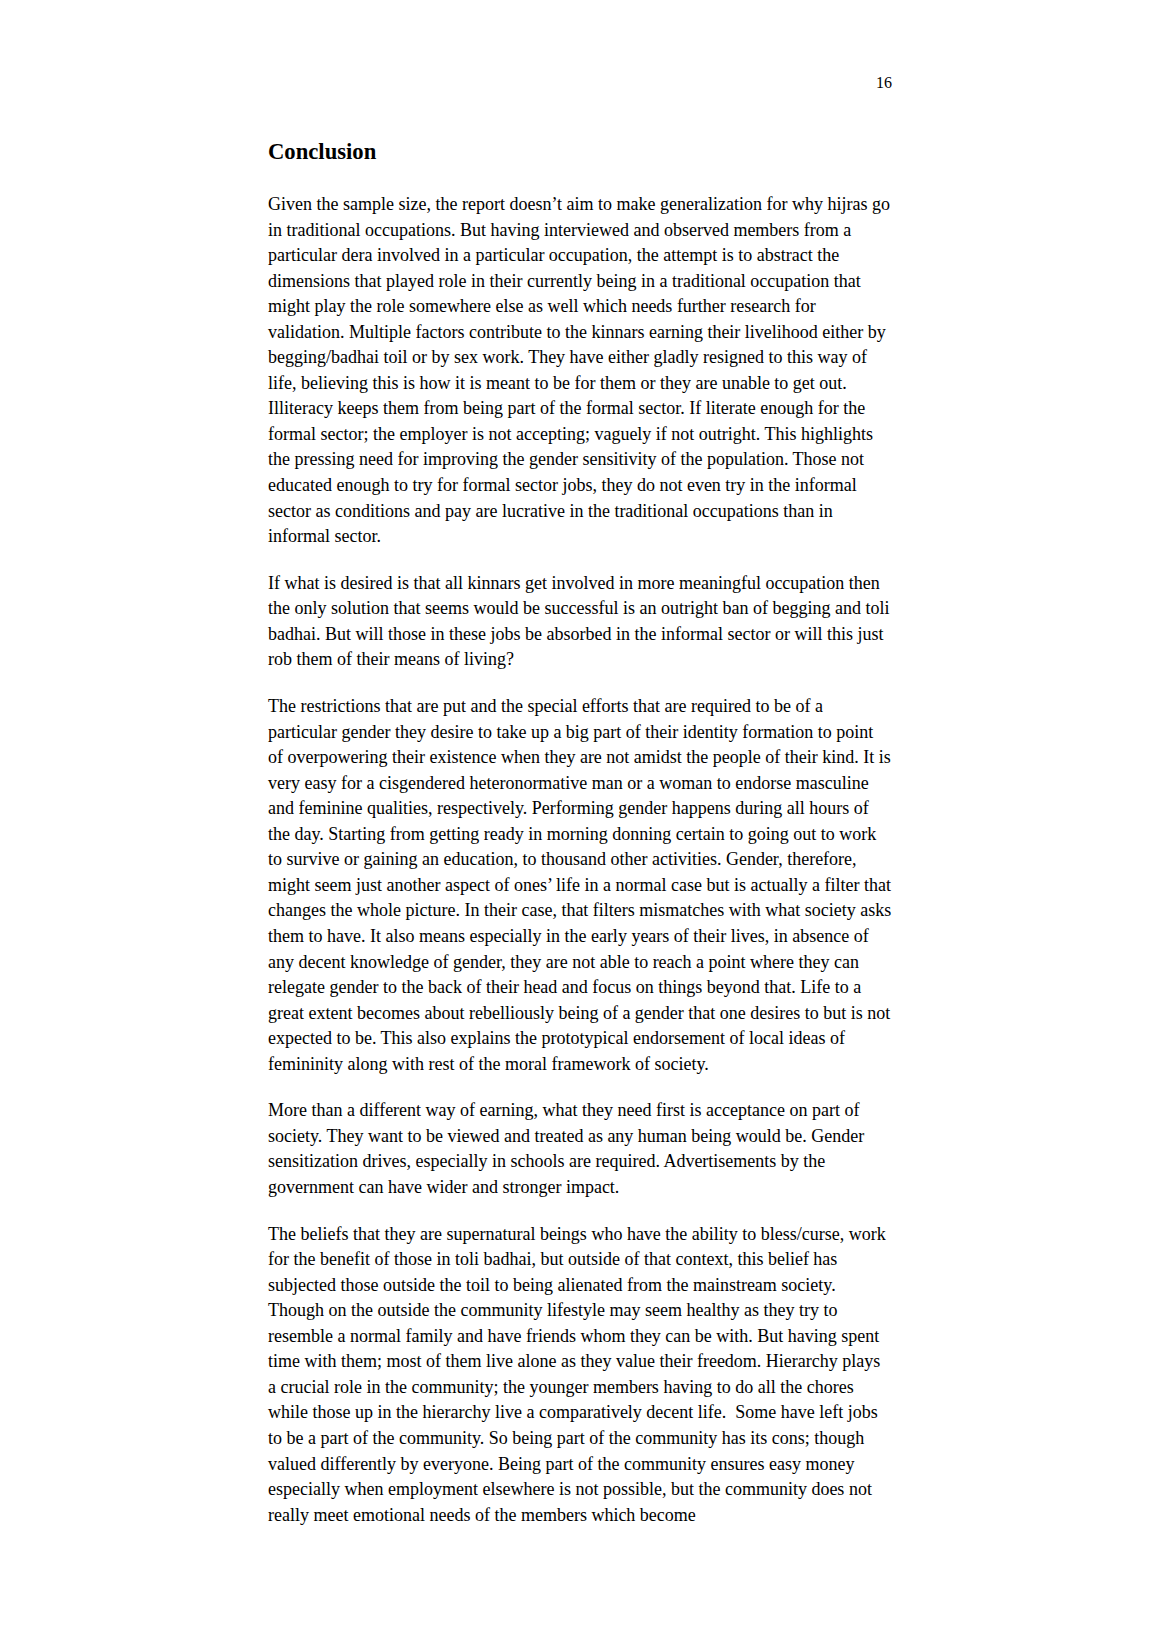16
Conclusion
Given the sample size, the report doesn’t aim to make generalization for why hijras go in traditional occupations. But having interviewed and observed members from a particular dera involved in a particular occupation, the attempt is to abstract the dimensions that played role in their currently being in a traditional occupation that might play the role somewhere else as well which needs further research for validation. Multiple factors contribute to the kinnars earning their livelihood either by begging/badhai toil or by sex work. They have either gladly resigned to this way of life, believing this is how it is meant to be for them or they are unable to get out. Illiteracy keeps them from being part of the formal sector. If literate enough for the formal sector; the employer is not accepting; vaguely if not outright. This highlights the pressing need for improving the gender sensitivity of the population. Those not educated enough to try for formal sector jobs, they do not even try in the informal sector as conditions and pay are lucrative in the traditional occupations than in informal sector.
If what is desired is that all kinnars get involved in more meaningful occupation then the only solution that seems would be successful is an outright ban of begging and toli badhai. But will those in these jobs be absorbed in the informal sector or will this just rob them of their means of living?
The restrictions that are put and the special efforts that are required to be of a particular gender they desire to take up a big part of their identity formation to point of overpowering their existence when they are not amidst the people of their kind. It is very easy for a cisgendered heteronormative man or a woman to endorse masculine and feminine qualities, respectively. Performing gender happens during all hours of the day. Starting from getting ready in morning donning certain to going out to work to survive or gaining an education, to thousand other activities. Gender, therefore, might seem just another aspect of ones’ life in a normal case but is actually a filter that changes the whole picture. In their case, that filters mismatches with what society asks them to have. It also means especially in the early years of their lives, in absence of any decent knowledge of gender, they are not able to reach a point where they can relegate gender to the back of their head and focus on things beyond that. Life to a great extent becomes about rebelliously being of a gender that one desires to but is not expected to be. This also explains the prototypical endorsement of local ideas of femininity along with rest of the moral framework of society.
More than a different way of earning, what they need first is acceptance on part of society. They want to be viewed and treated as any human being would be. Gender sensitization drives, especially in schools are required. Advertisements by the government can have wider and stronger impact.
The beliefs that they are supernatural beings who have the ability to bless/curse, work for the benefit of those in toli badhai, but outside of that context, this belief has subjected those outside the toil to being alienated from the mainstream society. Though on the outside the community lifestyle may seem healthy as they try to resemble a normal family and have friends whom they can be with. But having spent time with them; most of them live alone as they value their freedom. Hierarchy plays a crucial role in the community; the younger members having to do all the chores while those up in the hierarchy live a comparatively decent life. Some have left jobs to be a part of the community. So being part of the community has its cons; though valued differently by everyone. Being part of the community ensures easy money especially when employment elsewhere is not possible, but the community does not really meet emotional needs of the members which become